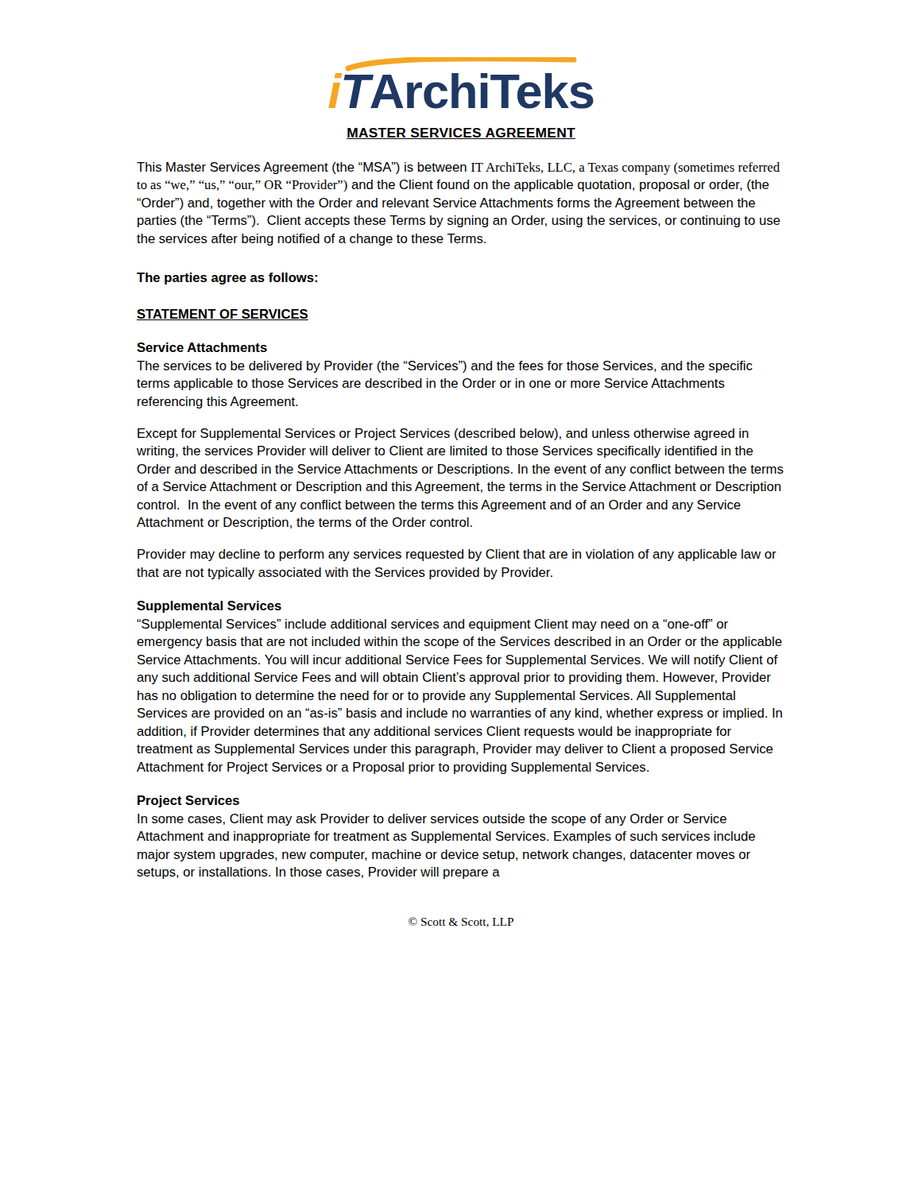iTArchiTeks
MASTER SERVICES AGREEMENT
This Master Services Agreement (the “MSA”) is between IT ArchiTeks, LLC, a Texas company (sometimes referred to as “we,” “us,” “our,” OR “Provider”) and the Client found on the applicable quotation, proposal or order, (the “Order”) and, together with the Order and relevant Service Attachments forms the Agreement between the parties (the “Terms”). Client accepts these Terms by signing an Order, using the services, or continuing to use the services after being notified of a change to these Terms.
The parties agree as follows:
STATEMENT OF SERVICES
Service Attachments
The services to be delivered by Provider (the “Services”) and the fees for those Services, and the specific terms applicable to those Services are described in the Order or in one or more Service Attachments referencing this Agreement.
Except for Supplemental Services or Project Services (described below), and unless otherwise agreed in writing, the services Provider will deliver to Client are limited to those Services specifically identified in the Order and described in the Service Attachments or Descriptions. In the event of any conflict between the terms of a Service Attachment or Description and this Agreement, the terms in the Service Attachment or Description control. In the event of any conflict between the terms this Agreement and of an Order and any Service Attachment or Description, the terms of the Order control.
Provider may decline to perform any services requested by Client that are in violation of any applicable law or that are not typically associated with the Services provided by Provider.
Supplemental Services
“Supplemental Services” include additional services and equipment Client may need on a “one-off” or emergency basis that are not included within the scope of the Services described in an Order or the applicable Service Attachments. You will incur additional Service Fees for Supplemental Services. We will notify Client of any such additional Service Fees and will obtain Client’s approval prior to providing them. However, Provider has no obligation to determine the need for or to provide any Supplemental Services. All Supplemental Services are provided on an “as-is” basis and include no warranties of any kind, whether express or implied. In addition, if Provider determines that any additional services Client requests would be inappropriate for treatment as Supplemental Services under this paragraph, Provider may deliver to Client a proposed Service Attachment for Project Services or a Proposal prior to providing Supplemental Services.
Project Services
In some cases, Client may ask Provider to deliver services outside the scope of any Order or Service Attachment and inappropriate for treatment as Supplemental Services. Examples of such services include major system upgrades, new computer, machine or device setup, network changes, datacenter moves or setups, or installations. In those cases, Provider will prepare a
© Scott & Scott, LLP